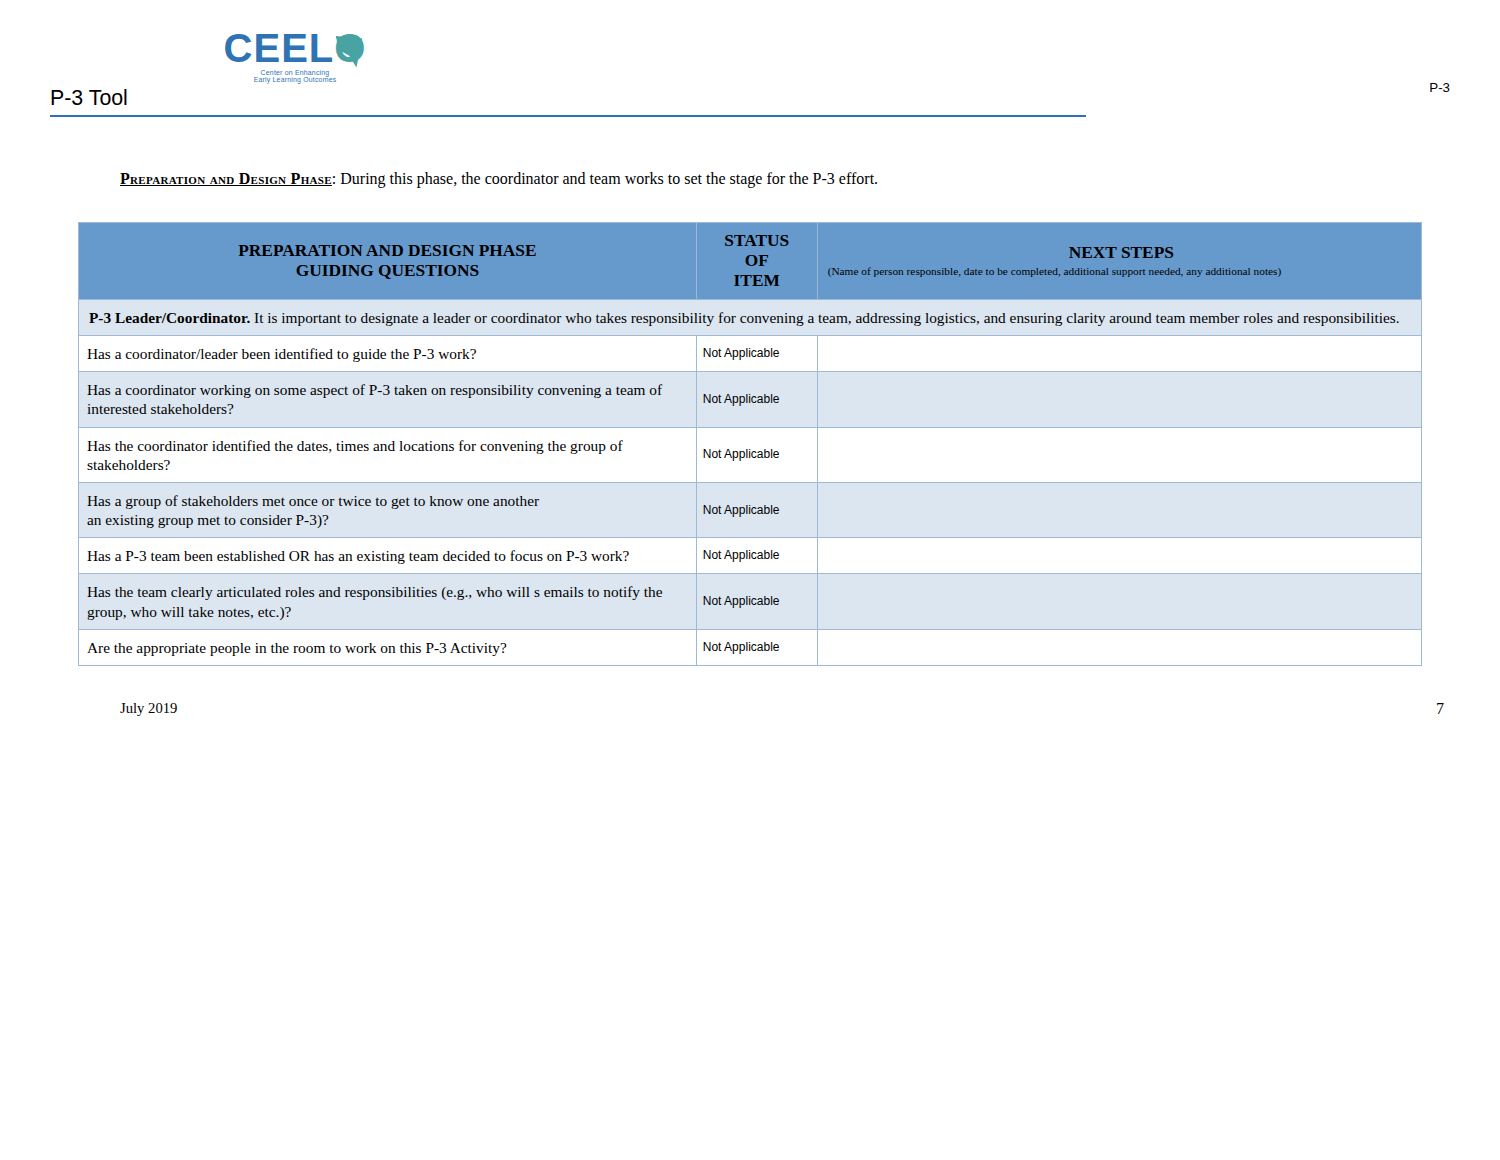CEELO
Center on Enhancing
Early Learning Outcomes
P-3
P-3 Tool
Preparation and Design Phase: During this phase, the coordinator and team works to set the stage for the P-3 effort.
| PREPARATION AND DESIGN PHASE GUIDING QUESTIONS | STATUS OF ITEM | NEXT STEPS (Name of person responsible, date to be completed, additional support needed, any additional notes) |
| --- | --- | --- |
| P-3 Leader/Coordinator. It is important to designate a leader or coordinator who takes responsibility for convening a team, addressing logistics, and ensuring clarity around team member roles and responsibilities. |
| Has a coordinator/leader been identified to guide the P-3 work? | Not Applicable | |
| Has a coordinator working on some aspect of P-3 taken on responsibility convening a team of interested stakeholders? | Not Applicable | |
| Has the coordinator identified the dates, times and locations for convening the group of stakeholders? | Not Applicable | |
| Has a group of stakeholders met once or twice to get to know one another an existing group met to consider P-3)? | Not Applicable | |
| Has a P-3 team been established OR has an existing team decided to focus on P-3 work? | Not Applicable | |
| Has the team clearly articulated roles and responsibilities (e.g., who will s emails to notify the group, who will take notes, etc.)? | Not Applicable | |
| Are the appropriate people in the room to work on this P-3 Activity? | Not Applicable | |
July 2019
7